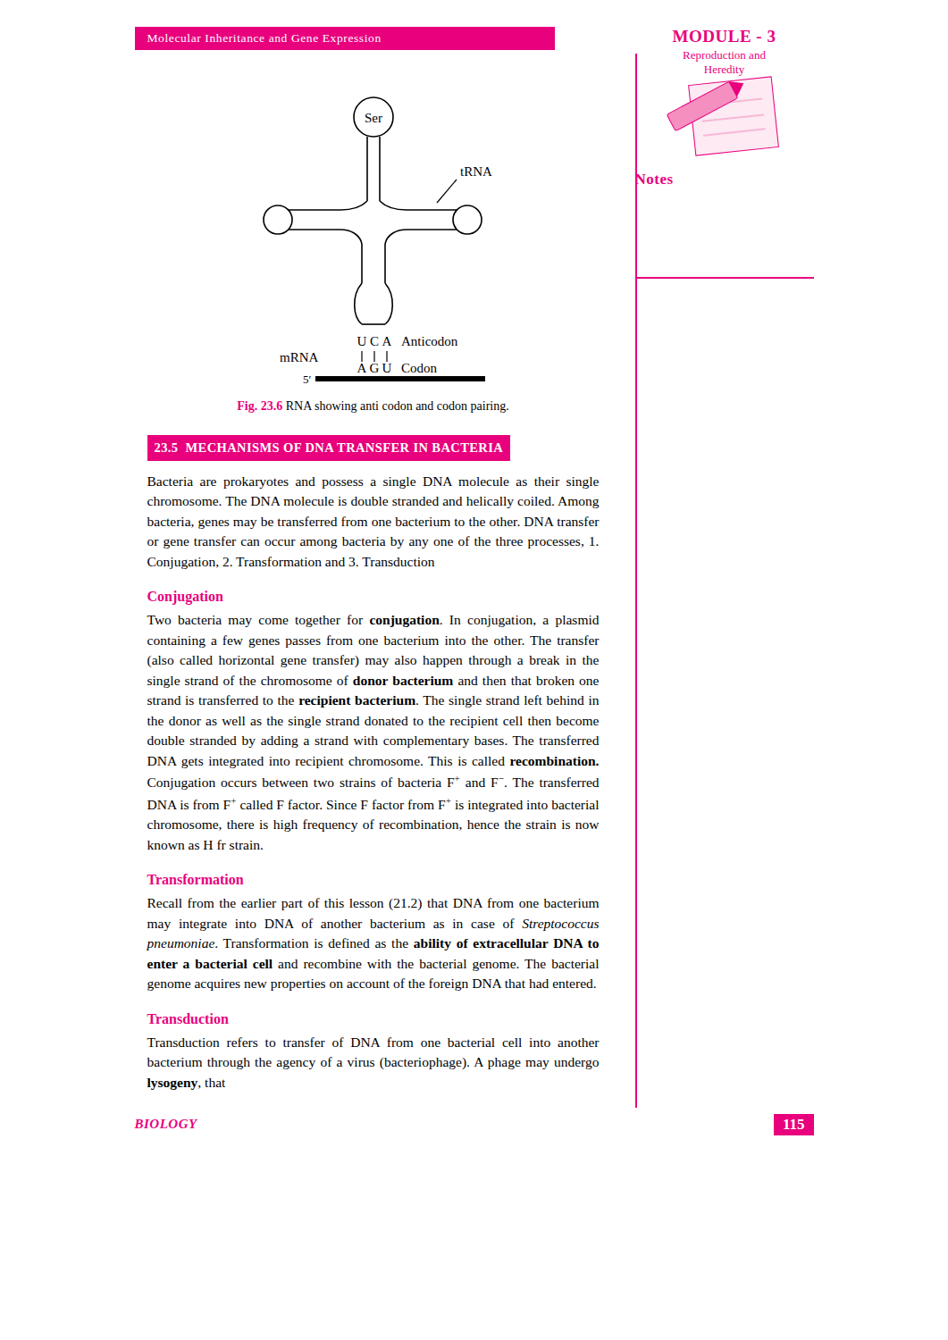Molecular Inheritance and Gene Expression
MODULE - 3
Reproduction and
Heredity
Notes
Ser tRNA U C A A G U mRNA 5′ Anticodon Codon
Fig. 23.6 RNA showing anti codon and codon pairing.
23.5 MECHANISMS OF DNA TRANSFER IN BACTERIA
Bacteria are prokaryotes and possess a single DNA molecule as their single chromosome. The DNA molecule is double stranded and helically coiled. Among bacteria, genes may be transferred from one bacterium to the other. DNA transfer or gene transfer can occur among bacteria by any one of the three processes, 1. Conjugation, 2. Transformation and 3. Transduction
Conjugation
Two bacteria may come together for conjugation. In conjugation, a plasmid containing a few genes passes from one bacterium into the other. The transfer (also called horizontal gene transfer) may also happen through a break in the single strand of the chromosome of donor bacterium and then that broken one strand is transferred to the recipient bacterium. The single strand left behind in the donor as well as the single strand donated to the recipient cell then become double stranded by adding a strand with complementary bases. The transferred DNA gets integrated into recipient chromosome. This is called recombination. Conjugation occurs between two strains of bacteria F+ and F−. The transferred DNA is from F+ called F factor. Since F factor from F+ is integrated into bacterial chromosome, there is high frequency of recombination, hence the strain is now known as H fr strain.
Transformation
Recall from the earlier part of this lesson (21.2) that DNA from one bacterium may integrate into DNA of another bacterium as in case of Streptococcus pneumoniae. Transformation is defined as the ability of extracellular DNA to enter a bacterial cell and recombine with the bacterial genome. The bacterial genome acquires new properties on account of the foreign DNA that had entered.
Transduction
Transduction refers to transfer of DNA from one bacterial cell into another bacterium through the agency of a virus (bacteriophage). A phage may undergo lysogeny, that
BIOLOGY
115